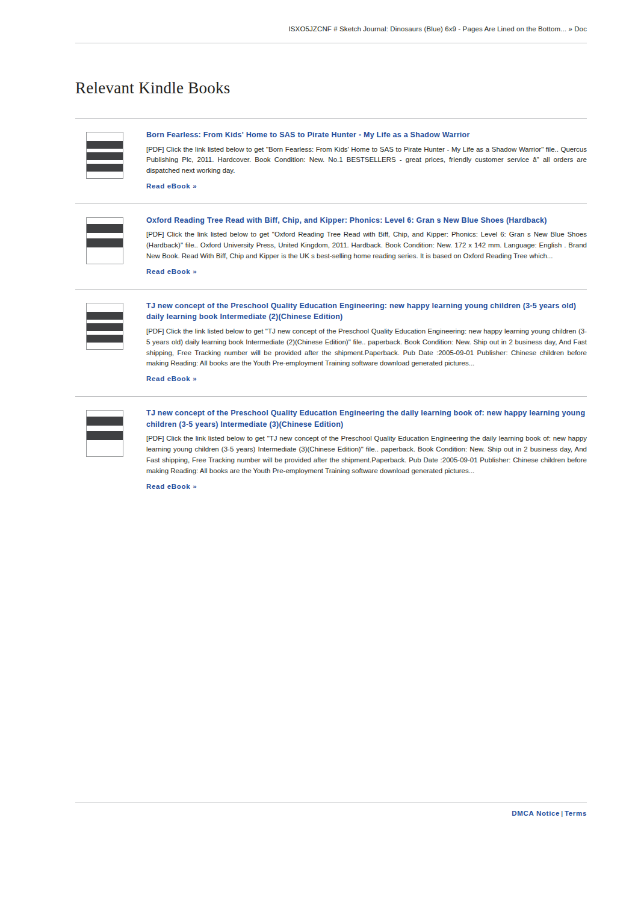ISXO5JZCNF # Sketch Journal: Dinosaurs (Blue) 6x9 - Pages Are Lined on the Bottom... » Doc
Relevant Kindle Books
Born Fearless: From Kids' Home to SAS to Pirate Hunter - My Life as a Shadow Warrior
[PDF] Click the link listed below to get "Born Fearless: From Kids' Home to SAS to Pirate Hunter - My Life as a Shadow Warrior" file.. Quercus Publishing Plc, 2011. Hardcover. Book Condition: New. No.1 BESTSELLERS - great prices, friendly customer service â" all orders are dispatched next working day.
Read eBook »
Oxford Reading Tree Read with Biff, Chip, and Kipper: Phonics: Level 6: Gran s New Blue Shoes (Hardback)
[PDF] Click the link listed below to get "Oxford Reading Tree Read with Biff, Chip, and Kipper: Phonics: Level 6: Gran s New Blue Shoes (Hardback)" file.. Oxford University Press, United Kingdom, 2011. Hardback. Book Condition: New. 172 x 142 mm. Language: English . Brand New Book. Read With Biff, Chip and Kipper is the UK s best-selling home reading series. It is based on Oxford Reading Tree which...
Read eBook »
TJ new concept of the Preschool Quality Education Engineering: new happy learning young children (3-5 years old) daily learning book Intermediate (2)(Chinese Edition)
[PDF] Click the link listed below to get "TJ new concept of the Preschool Quality Education Engineering: new happy learning young children (3-5 years old) daily learning book Intermediate (2)(Chinese Edition)" file.. paperback. Book Condition: New. Ship out in 2 business day, And Fast shipping, Free Tracking number will be provided after the shipment.Paperback. Pub Date :2005-09-01 Publisher: Chinese children before making Reading: All books are the Youth Pre-employment Training software download generated pictures...
Read eBook »
TJ new concept of the Preschool Quality Education Engineering the daily learning book of: new happy learning young children (3-5 years) Intermediate (3)(Chinese Edition)
[PDF] Click the link listed below to get "TJ new concept of the Preschool Quality Education Engineering the daily learning book of: new happy learning young children (3-5 years) Intermediate (3)(Chinese Edition)" file.. paperback. Book Condition: New. Ship out in 2 business day, And Fast shipping, Free Tracking number will be provided after the shipment.Paperback. Pub Date :2005-09-01 Publisher: Chinese children before making Reading: All books are the Youth Pre-employment Training software download generated pictures...
Read eBook »
DMCA Notice|Terms